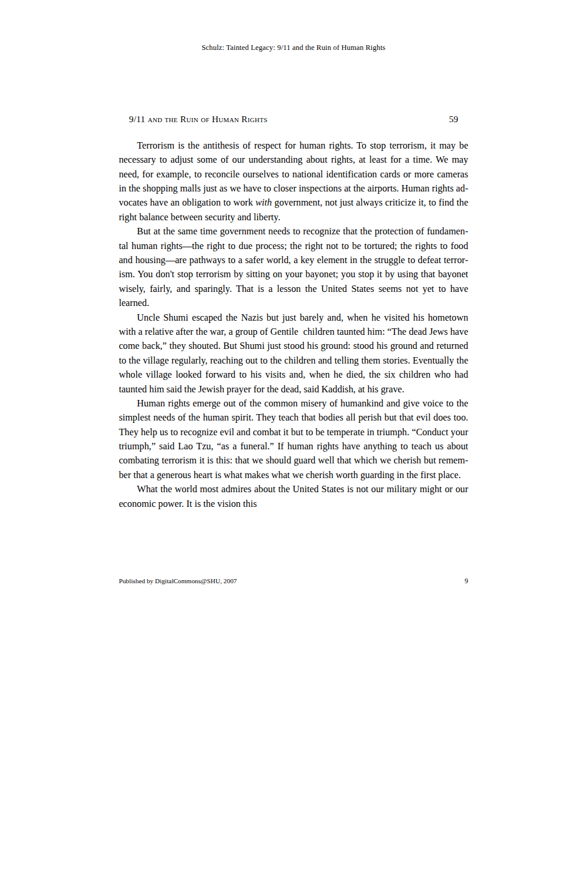Schulz: Tainted Legacy: 9/11 and the Ruin of Human Rights
9/11 and the Ruin of Human Rights 59
Terrorism is the antithesis of respect for human rights. To stop terrorism, it may be necessary to adjust some of our understanding about rights, at least for a time. We may need, for example, to reconcile ourselves to national identification cards or more cameras in the shopping malls just as we have to closer inspections at the airports. Human rights advocates have an obligation to work with government, not just always criticize it, to find the right balance between security and liberty.
But at the same time government needs to recognize that the protection of fundamental human rights—the right to due process; the right not to be tortured; the rights to food and housing—are pathways to a safer world, a key element in the struggle to defeat terrorism. You don't stop terrorism by sitting on your bayonet; you stop it by using that bayonet wisely, fairly, and sparingly. That is a lesson the United States seems not yet to have learned.
Uncle Shumi escaped the Nazis but just barely and, when he visited his hometown with a relative after the war, a group of Gentile children taunted him: “The dead Jews have come back,” they shouted. But Shumi just stood his ground: stood his ground and returned to the village regularly, reaching out to the children and telling them stories. Eventually the whole village looked forward to his visits and, when he died, the six children who had taunted him said the Jewish prayer for the dead, said Kaddish, at his grave.
Human rights emerge out of the common misery of humankind and give voice to the simplest needs of the human spirit. They teach that bodies all perish but that evil does too. They help us to recognize evil and combat it but to be temperate in triumph. “Conduct your triumph,” said Lao Tzu, “as a funeral.” If human rights have anything to teach us about combating terrorism it is this: that we should guard well that which we cherish but remember that a generous heart is what makes what we cherish worth guarding in the first place.
What the world most admires about the United States is not our military might or our economic power. It is the vision this
Published by DigitalCommons@SHU, 2007 9